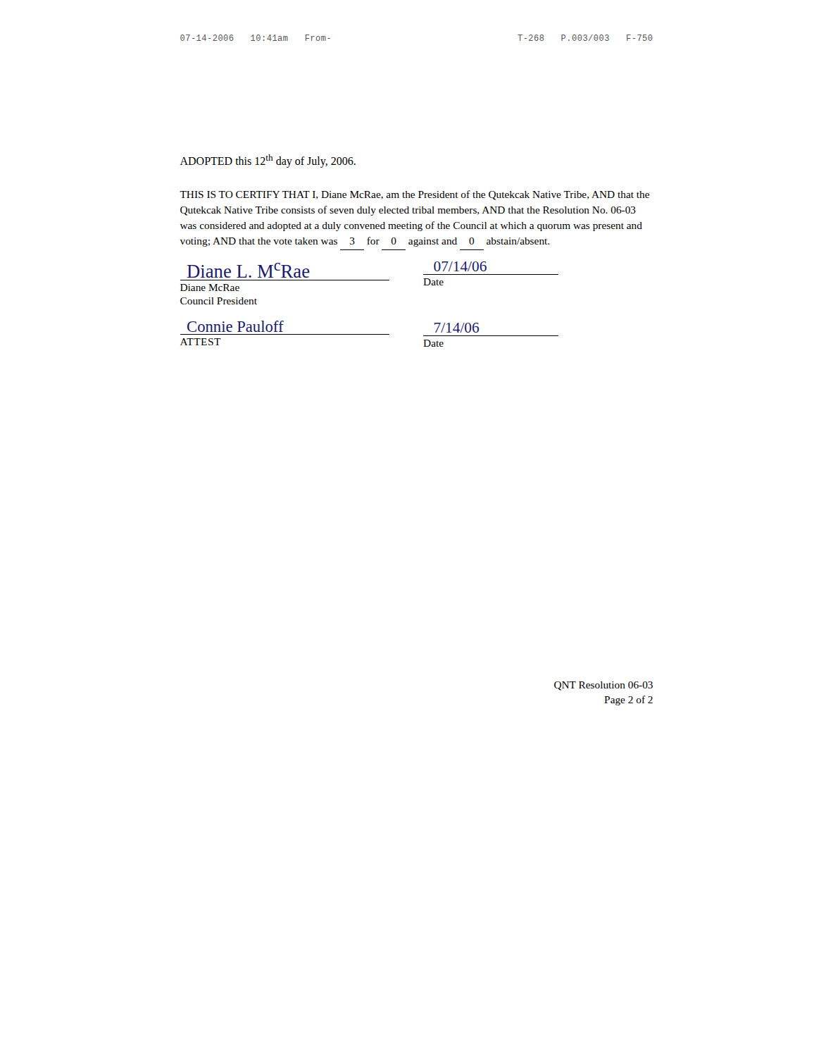07-14-2006 10:41am From- T-268 P.003/003 F-750
ADOPTED this 12th day of July, 2006.
THIS IS TO CERTIFY THAT I, Diane McRae, am the President of the Qutekcak Native Tribe, AND that the Qutekcak Native Tribe consists of seven duly elected tribal members, AND that the Resolution No. 06-03 was considered and adopted at a duly convened meeting of the Council at which a quorum was present and voting; AND that the vote taken was 3 for 0 against and 0 abstain/absent.
Diane L. McRae
Diane McRae
Council President
07/14/06
Date
Connie Pauloff
ATTEST
7/14/06
Date
QNT Resolution 06-03
Page 2 of 2